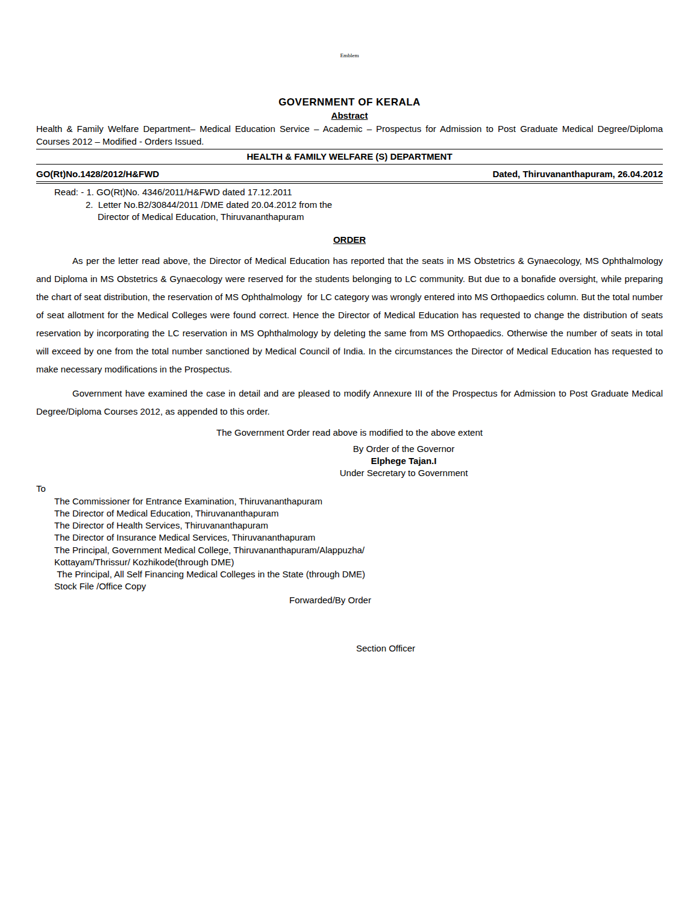GOVERNMENT OF KERALA
Abstract
Health & Family Welfare Department– Medical Education Service – Academic – Prospectus for Admission to Post Graduate Medical Degree/Diploma Courses 2012 – Modified - Orders Issued.
HEALTH & FAMILY WELFARE (S) DEPARTMENT
GO(Rt)No.1428/2012/H&FWD Dated, Thiruvananthapuram, 26.04.2012
Read: - 1. GO(Rt)No. 4346/2011/H&FWD dated 17.12.2011
2. Letter No.B2/30844/2011 /DME dated 20.04.2012 from the
Director of Medical Education, Thiruvananthapuram
ORDER
As per the letter read above, the Director of Medical Education has reported that the seats in MS Obstetrics & Gynaecology, MS Ophthalmology and Diploma in MS Obstetrics & Gynaecology were reserved for the students belonging to LC community. But due to a bonafide oversight, while preparing the chart of seat distribution, the reservation of MS Ophthalmology for LC category was wrongly entered into MS Orthopaedics column. But the total number of seat allotment for the Medical Colleges were found correct. Hence the Director of Medical Education has requested to change the distribution of seats reservation by incorporating the LC reservation in MS Ophthalmology by deleting the same from MS Orthopaedics. Otherwise the number of seats in total will exceed by one from the total number sanctioned by Medical Council of India. In the circumstances the Director of Medical Education has requested to make necessary modifications in the Prospectus.
Government have examined the case in detail and are pleased to modify Annexure III of the Prospectus for Admission to Post Graduate Medical Degree/Diploma Courses 2012, as appended to this order.
The Government Order read above is modified to the above extent
By Order of the Governor
Elphege Tajan.I
Under Secretary to Government
To
The Commissioner for Entrance Examination, Thiruvananthapuram
The Director of Medical Education, Thiruvananthapuram
The Director of Health Services, Thiruvananthapuram
The Director of Insurance Medical Services, Thiruvananthapuram
The Principal, Government Medical College, Thiruvananthapuram/Alappuzha/
Kottayam/Thrissur/ Kozhikode(through DME)
The Principal, All Self Financing Medical Colleges in the State (through DME)
Stock File /Office Copy
Forwarded/By Order
Section Officer